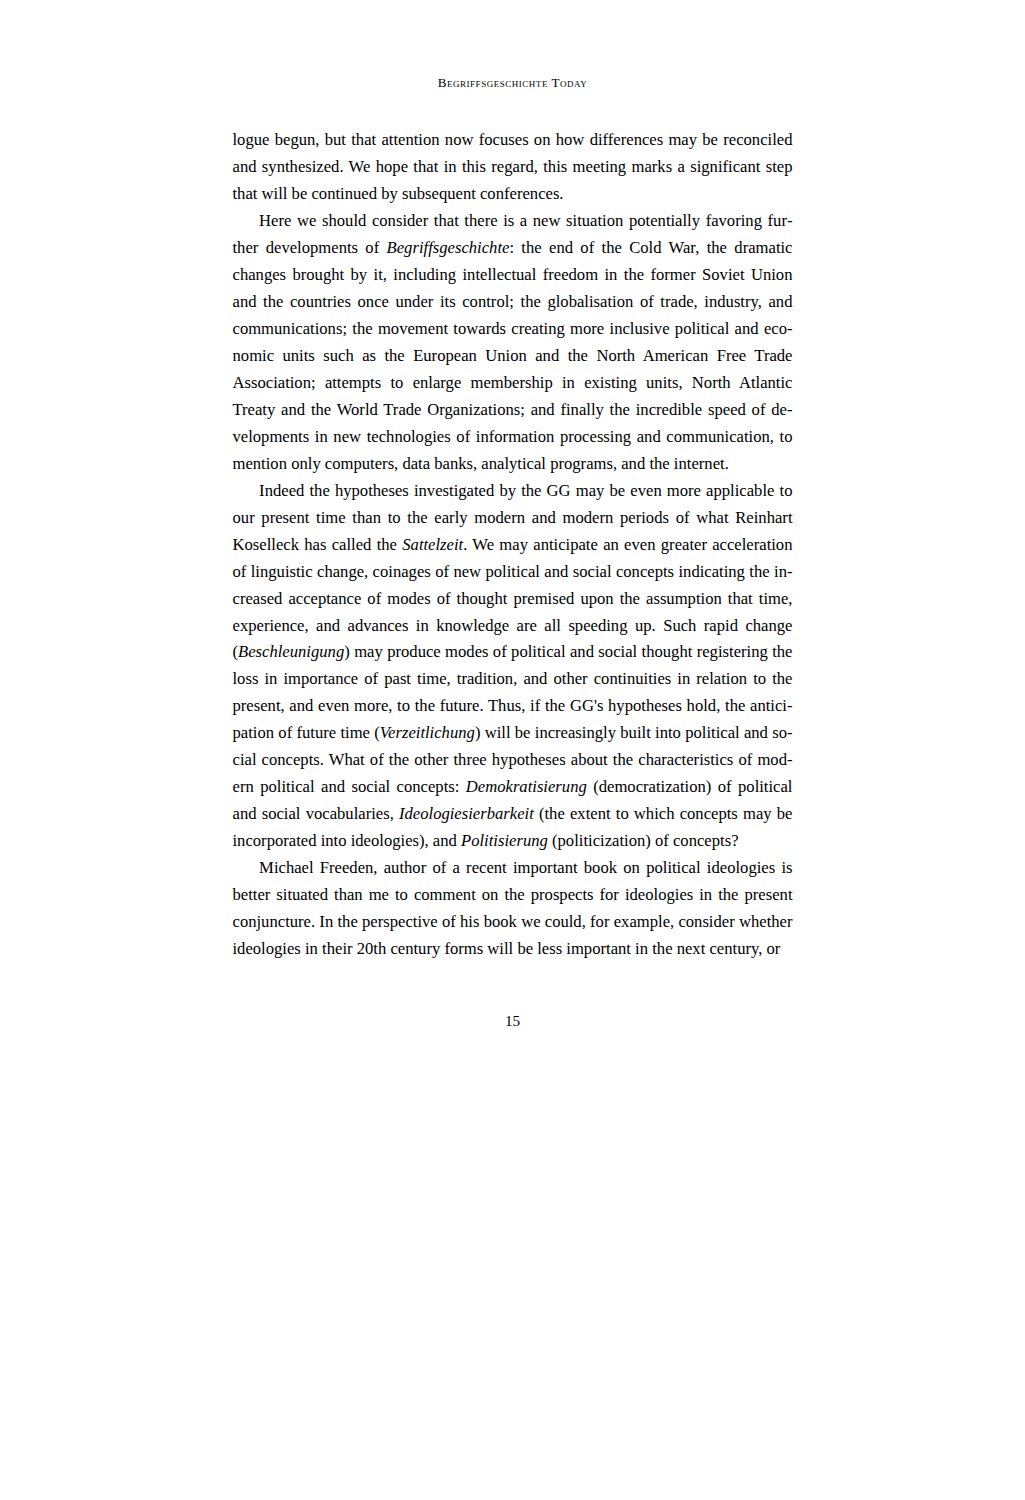Begriffsgeschichte Today
logue begun, but that attention now focuses on how differences may be reconciled and synthesized. We hope that in this regard, this meeting marks a significant step that will be continued by subsequent conferences.
Here we should consider that there is a new situation potentially favoring further developments of Begriffsgeschichte: the end of the Cold War, the dramatic changes brought by it, including intellectual freedom in the former Soviet Union and the countries once under its control; the globalisation of trade, industry, and communications; the movement towards creating more inclusive political and economic units such as the European Union and the North American Free Trade Association; attempts to enlarge membership in existing units, North Atlantic Treaty and the World Trade Organizations; and finally the incredible speed of developments in new technologies of information processing and communication, to mention only computers, data banks, analytical programs, and the internet.
Indeed the hypotheses investigated by the GG may be even more applicable to our present time than to the early modern and modern periods of what Reinhart Koselleck has called the Sattelzeit. We may anticipate an even greater acceleration of linguistic change, coinages of new political and social concepts indicating the increased acceptance of modes of thought premised upon the assumption that time, experience, and advances in knowledge are all speeding up. Such rapid change (Beschleunigung) may produce modes of political and social thought registering the loss in importance of past time, tradition, and other continuities in relation to the present, and even more, to the future. Thus, if the GG's hypotheses hold, the anticipation of future time (Verzeitlichung) will be increasingly built into political and social concepts. What of the other three hypotheses about the characteristics of modern political and social concepts: Demokratisierung (democratization) of political and social vocabularies, Ideologiesierbarkeit (the extent to which concepts may be incorporated into ideologies), and Politisierung (politicization) of concepts?
Michael Freeden, author of a recent important book on political ideologies is better situated than me to comment on the prospects for ideologies in the present conjuncture. In the perspective of his book we could, for example, consider whether ideologies in their 20th century forms will be less important in the next century, or
15